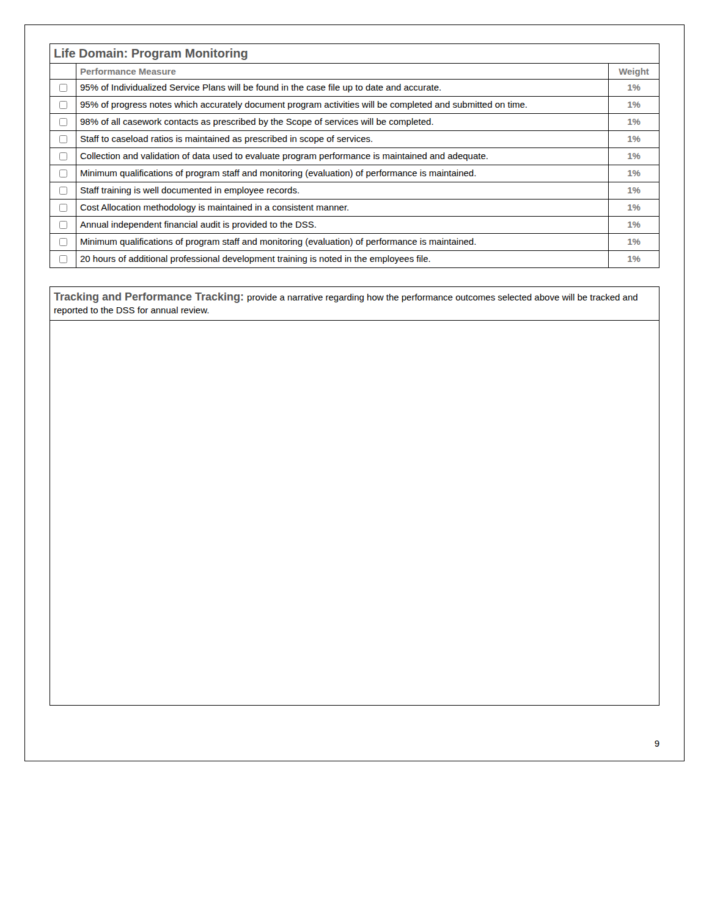| Life Domain: Program Monitoring |
| | Performance Measure | Weight |
| | 95% of Individualized Service Plans will be found in the case file up to date and accurate. | 1% |
| | 95% of progress notes which accurately document program activities will be completed and submitted on time. | 1% |
| | 98% of all casework contacts as prescribed by the Scope of services will be completed. | 1% |
| | Staff to caseload ratios is maintained as prescribed in scope of services. | 1% |
| | Collection and validation of data used to evaluate program performance is maintained and adequate. | 1% |
| | Minimum qualifications of program staff and monitoring (evaluation) of performance is maintained. | 1% |
| | Staff training is well documented in employee records. | 1% |
| | Cost Allocation methodology is maintained in a consistent manner. | 1% |
| | Annual independent financial audit is provided to the DSS. | 1% |
| | Minimum qualifications of program staff and monitoring (evaluation) of performance is maintained. | 1% |
| | 20 hours of additional professional development training is noted in the employees file. | 1% |
| Tracking and Performance Tracking: provide a narrative regarding how the performance outcomes selected above will be tracked and reported to the DSS for annual review. |
9